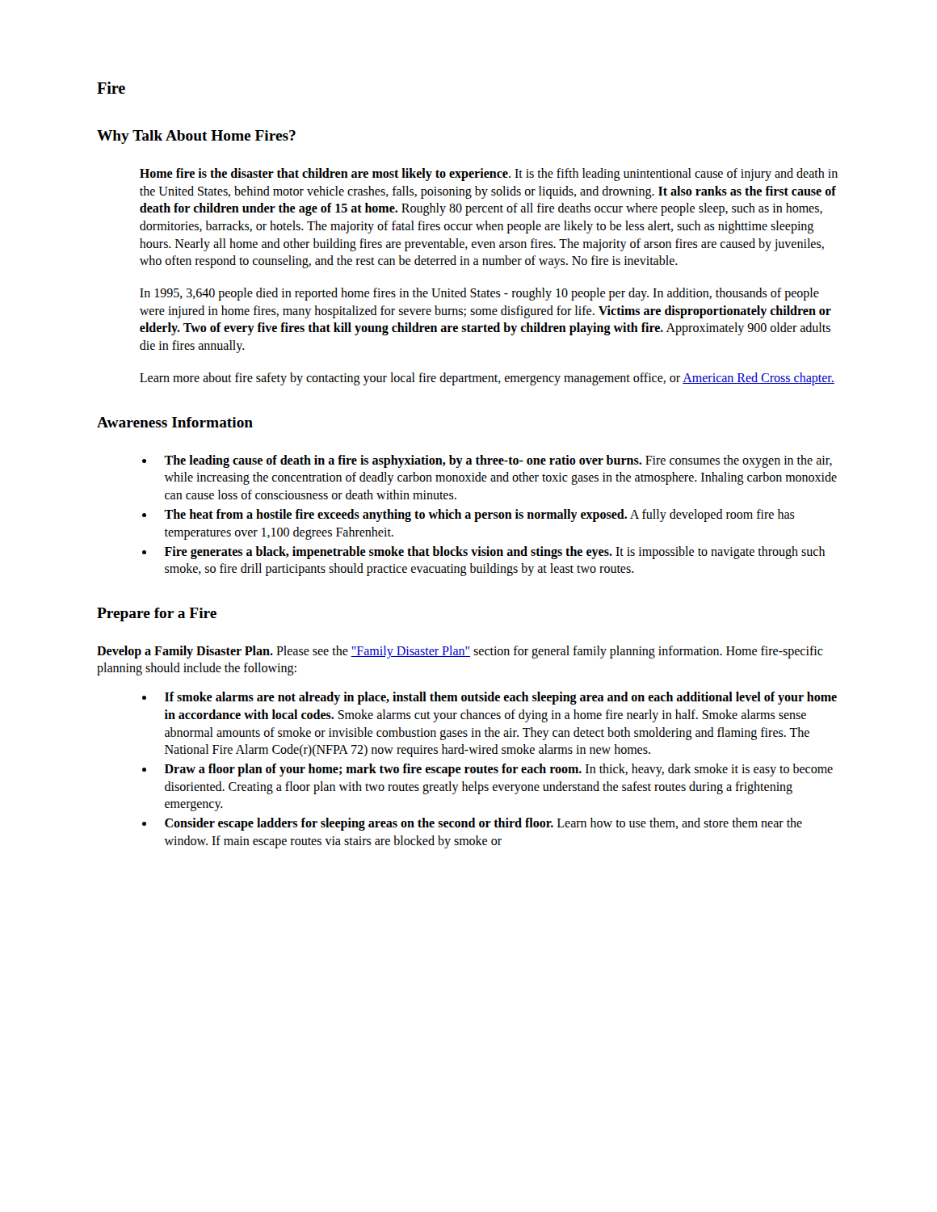Fire
Why Talk About Home Fires?
Home fire is the disaster that children are most likely to experience. It is the fifth leading unintentional cause of injury and death in the United States, behind motor vehicle crashes, falls, poisoning by solids or liquids, and drowning. It also ranks as the first cause of death for children under the age of 15 at home. Roughly 80 percent of all fire deaths occur where people sleep, such as in homes, dormitories, barracks, or hotels. The majority of fatal fires occur when people are likely to be less alert, such as nighttime sleeping hours. Nearly all home and other building fires are preventable, even arson fires. The majority of arson fires are caused by juveniles, who often respond to counseling, and the rest can be deterred in a number of ways. No fire is inevitable.
In 1995, 3,640 people died in reported home fires in the United States - roughly 10 people per day. In addition, thousands of people were injured in home fires, many hospitalized for severe burns; some disfigured for life. Victims are disproportionately children or elderly. Two of every five fires that kill young children are started by children playing with fire. Approximately 900 older adults die in fires annually.
Learn more about fire safety by contacting your local fire department, emergency management office, or American Red Cross chapter.
Awareness Information
The leading cause of death in a fire is asphyxiation, by a three-to- one ratio over burns. Fire consumes the oxygen in the air, while increasing the concentration of deadly carbon monoxide and other toxic gases in the atmosphere. Inhaling carbon monoxide can cause loss of consciousness or death within minutes.
The heat from a hostile fire exceeds anything to which a person is normally exposed. A fully developed room fire has temperatures over 1,100 degrees Fahrenheit.
Fire generates a black, impenetrable smoke that blocks vision and stings the eyes. It is impossible to navigate through such smoke, so fire drill participants should practice evacuating buildings by at least two routes.
Prepare for a Fire
Develop a Family Disaster Plan. Please see the "Family Disaster Plan" section for general family planning information. Home fire-specific planning should include the following:
If smoke alarms are not already in place, install them outside each sleeping area and on each additional level of your home in accordance with local codes. Smoke alarms cut your chances of dying in a home fire nearly in half. Smoke alarms sense abnormal amounts of smoke or invisible combustion gases in the air. They can detect both smoldering and flaming fires. The National Fire Alarm Code(r)(NFPA 72) now requires hard-wired smoke alarms in new homes.
Draw a floor plan of your home; mark two fire escape routes for each room. In thick, heavy, dark smoke it is easy to become disoriented. Creating a floor plan with two routes greatly helps everyone understand the safest routes during a frightening emergency.
Consider escape ladders for sleeping areas on the second or third floor. Learn how to use them, and store them near the window. If main escape routes via stairs are blocked by smoke or